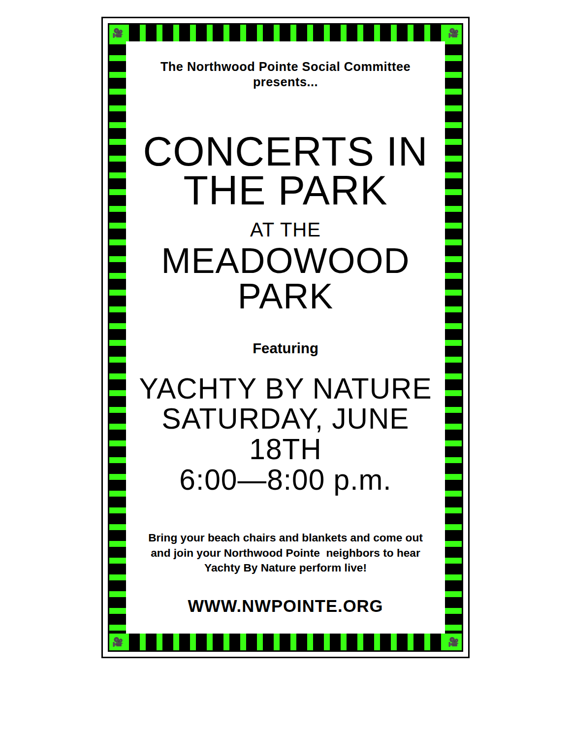🎥
🎥
🎥
🎥
The Northwood Pointe Social Committee
presents...
Concerts in
the Park
at the
Meadowood Park
Featuring
Yachty By Nature
Saturday, June 18th
6:00—8:00 p.m.
Bring your beach chairs and blankets and come out and join your Northwood Pointe neighbors to hear Yachty By Nature perform live!
www.nwpointe.org